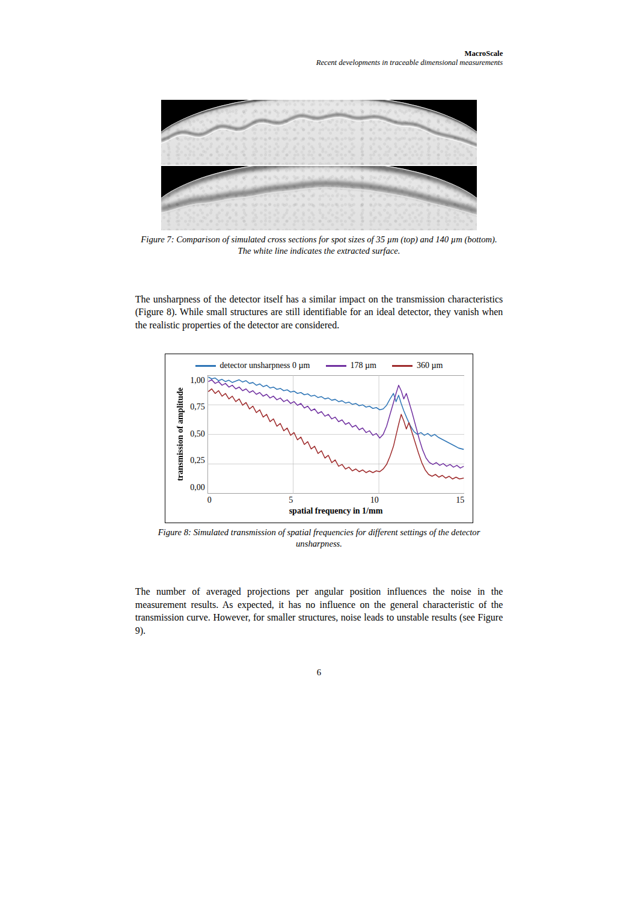MacroScale
Recent developments in traceable dimensional measurements
Figure 7: Comparison of simulated cross sections for spot sizes of 35 µm (top) and 140 µm (bottom).
The white line indicates the extracted surface.
The unsharpness of the detector itself has a similar impact on the transmission characteristics (Figure 8). While small structures are still identifiable for an ideal detector, they vanish when the realistic properties of the detector are considered.
detector unsharpness 0 µm 178 µm 360 µm
transmission of amplitude
1,00 0,75 0,50 0,25 0,00
0 5 10 15
spatial frequency in 1/mm
Figure 8: Simulated transmission of spatial frequencies for different settings of the detector
unsharpness.
The number of averaged projections per angular position influences the noise in the measurement results. As expected, it has no influence on the general characteristic of the transmission curve. However, for smaller structures, noise leads to unstable results (see Figure 9).
6